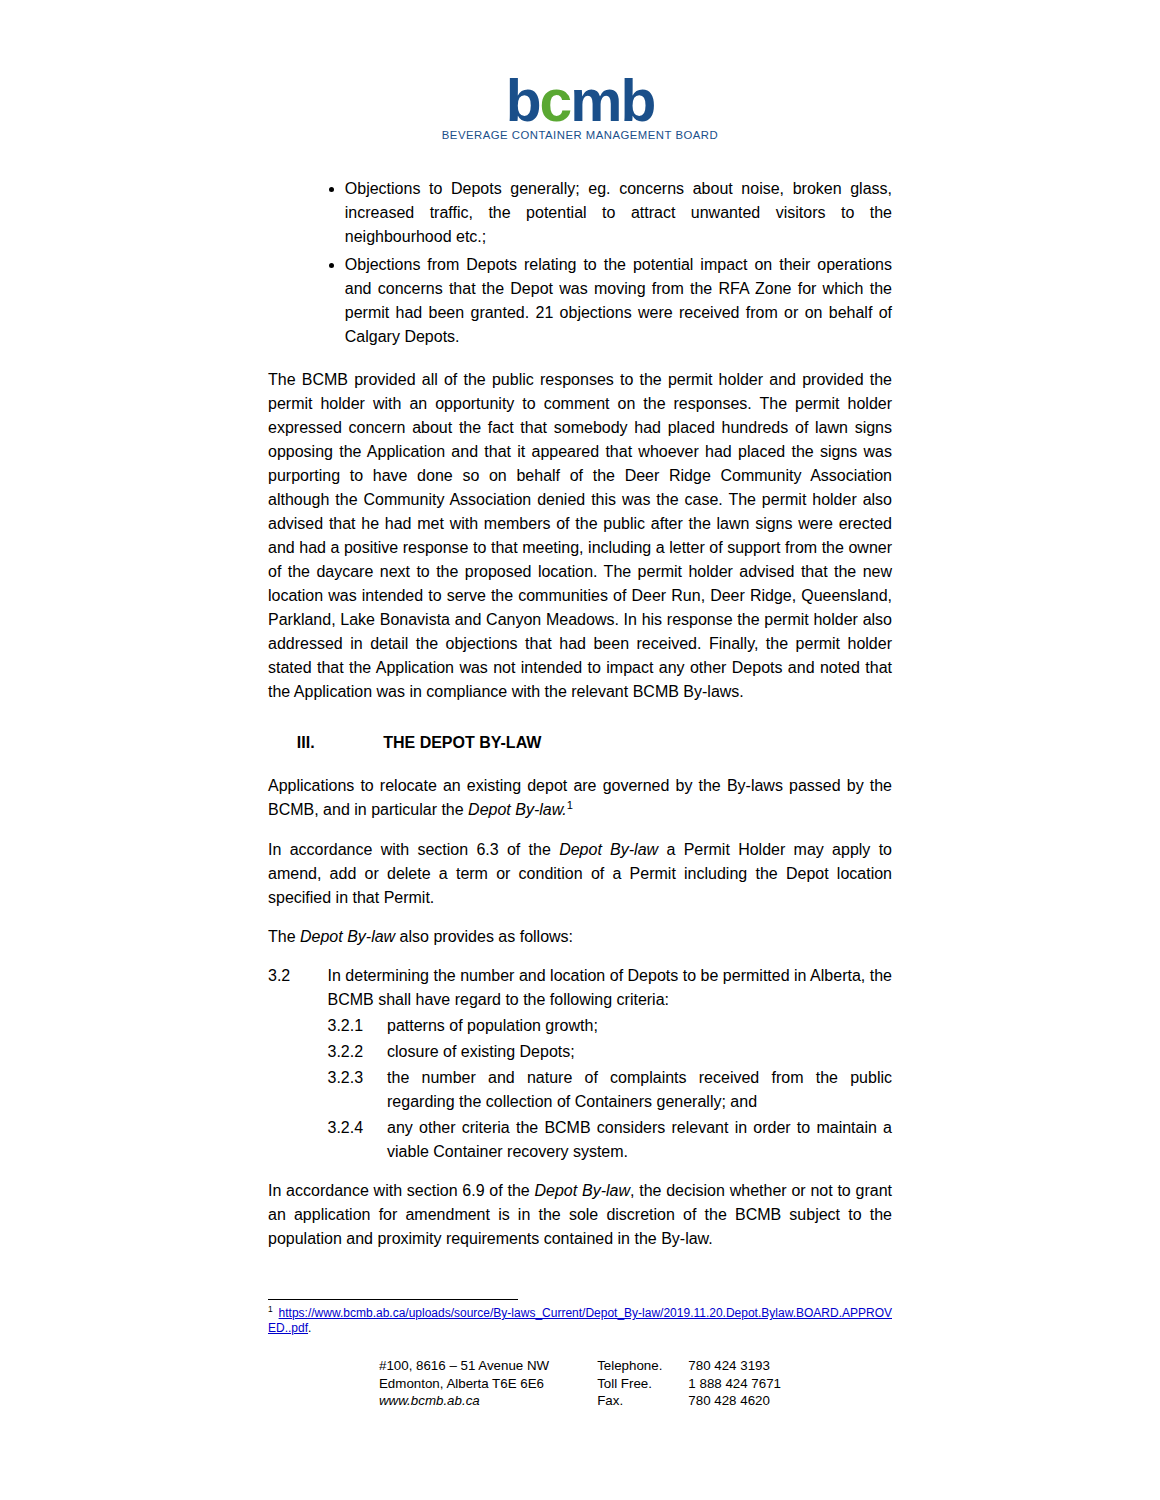bcmb
BEVERAGE CONTAINER MANAGEMENT BOARD
Objections to Depots generally; eg. concerns about noise, broken glass, increased traffic, the potential to attract unwanted visitors to the neighbourhood etc.;
Objections from Depots relating to the potential impact on their operations and concerns that the Depot was moving from the RFA Zone for which the permit had been granted. 21 objections were received from or on behalf of Calgary Depots.
The BCMB provided all of the public responses to the permit holder and provided the permit holder with an opportunity to comment on the responses. The permit holder expressed concern about the fact that somebody had placed hundreds of lawn signs opposing the Application and that it appeared that whoever had placed the signs was purporting to have done so on behalf of the Deer Ridge Community Association although the Community Association denied this was the case. The permit holder also advised that he had met with members of the public after the lawn signs were erected and had a positive response to that meeting, including a letter of support from the owner of the daycare next to the proposed location. The permit holder advised that the new location was intended to serve the communities of Deer Run, Deer Ridge, Queensland, Parkland, Lake Bonavista and Canyon Meadows. In his response the permit holder also addressed in detail the objections that had been received. Finally, the permit holder stated that the Application was not intended to impact any other Depots and noted that the Application was in compliance with the relevant BCMB By-laws.
III. THE DEPOT BY-LAW
Applications to relocate an existing depot are governed by the By-laws passed by the BCMB, and in particular the Depot By-law.1
In accordance with section 6.3 of the Depot By-law a Permit Holder may apply to amend, add or delete a term or condition of a Permit including the Depot location specified in that Permit.
The Depot By-law also provides as follows:
3.2
In determining the number and location of Depots to be permitted in Alberta, the BCMB shall have regard to the following criteria:
3.2.1
patterns of population growth;
3.2.2
closure of existing Depots;
3.2.3
the number and nature of complaints received from the public regarding the collection of Containers generally; and
3.2.4
any other criteria the BCMB considers relevant in order to maintain a viable Container recovery system.
In accordance with section 6.9 of the Depot By-law, the decision whether or not to grant an application for amendment is in the sole discretion of the BCMB subject to the population and proximity requirements contained in the By-law.
1 https://www.bcmb.ab.ca/uploads/source/By-laws_Current/Depot_By-law/2019.11.20.Depot.Bylaw.BOARD.APPROVED..pdf.
#100, 8616 – 51 Avenue NW
Edmonton, Alberta T6E 6E6
www.bcmb.ab.ca
Telephone. 780 424 3193
Toll Free. 1 888 424 7671
Fax. 780 428 4620